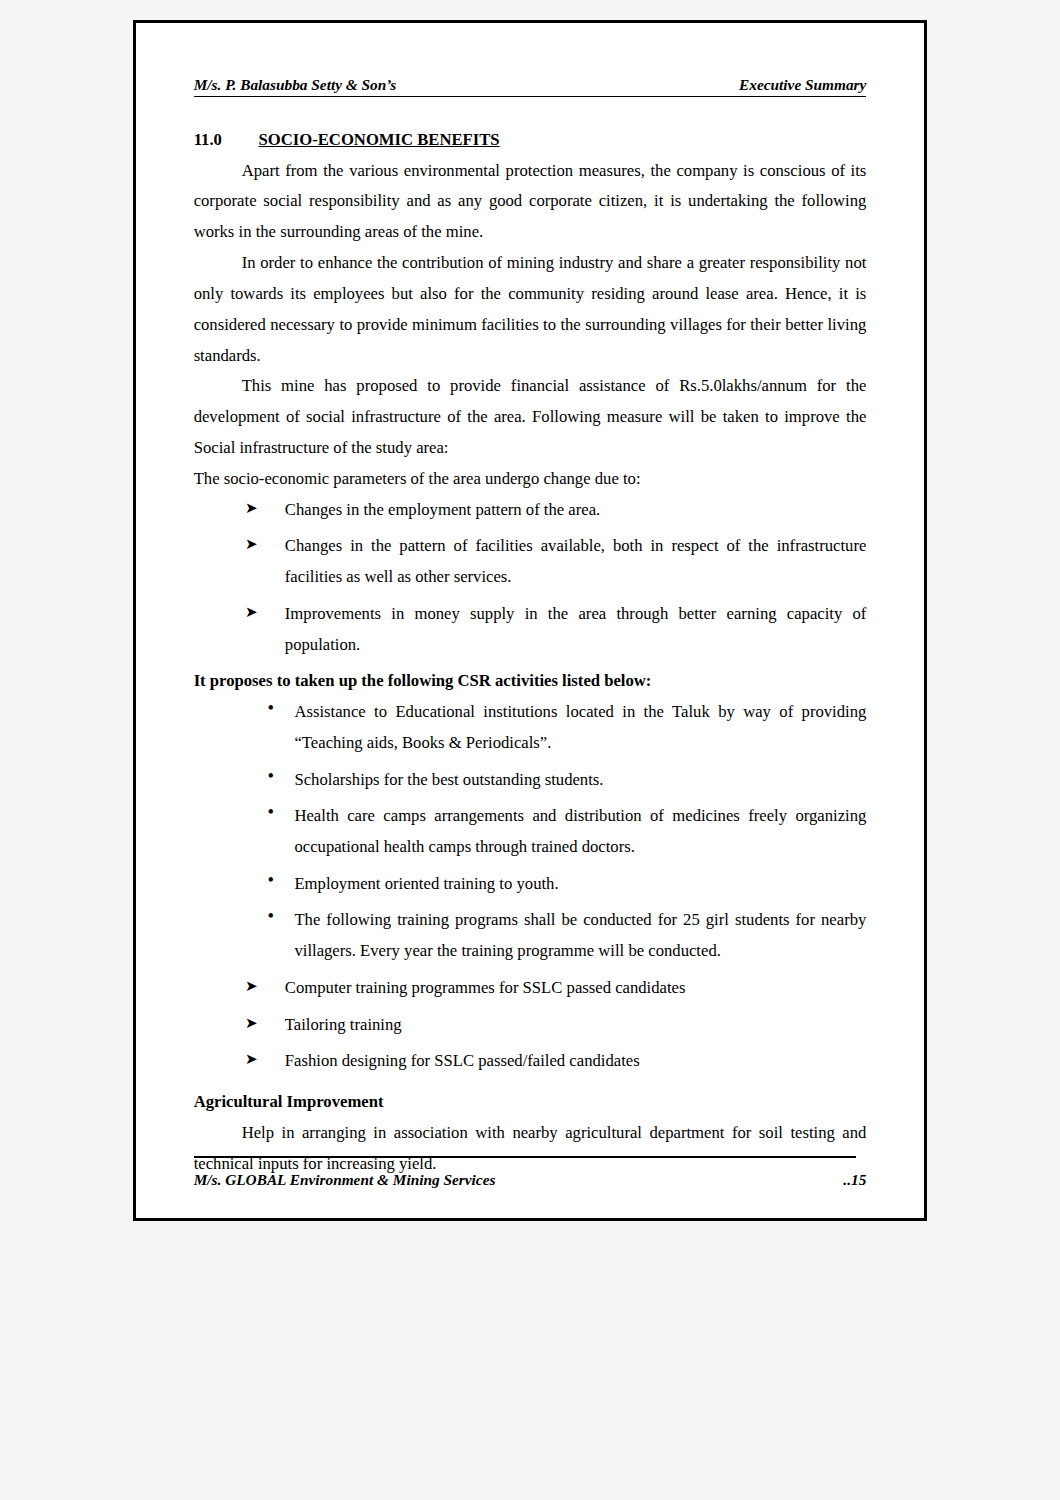M/s. P. Balasubba Setty & Son’s Executive Summary
11.0 SOCIO-ECONOMIC BENEFITS
Apart from the various environmental protection measures, the company is conscious of its corporate social responsibility and as any good corporate citizen, it is undertaking the following works in the surrounding areas of the mine.
In order to enhance the contribution of mining industry and share a greater responsibility not only towards its employees but also for the community residing around lease area. Hence, it is considered necessary to provide minimum facilities to the surrounding villages for their better living standards.
This mine has proposed to provide financial assistance of Rs.5.0lakhs/annum for the development of social infrastructure of the area. Following measure will be taken to improve the Social infrastructure of the study area:
The socio-economic parameters of the area undergo change due to:
Changes in the employment pattern of the area.
Changes in the pattern of facilities available, both in respect of the infrastructure facilities as well as other services.
Improvements in money supply in the area through better earning capacity of population.
It proposes to taken up the following CSR activities listed below:
Assistance to Educational institutions located in the Taluk by way of providing “Teaching aids, Books & Periodicals”.
Scholarships for the best outstanding students.
Health care camps arrangements and distribution of medicines freely organizing occupational health camps through trained doctors.
Employment oriented training to youth.
The following training programs shall be conducted for 25 girl students for nearby villagers. Every year the training programme will be conducted.
Computer training programmes for SSLC passed candidates
Tailoring training
Fashion designing for SSLC passed/failed candidates
Agricultural Improvement
Help in arranging in association with nearby agricultural department for soil testing and technical inputs for increasing yield.
M/s. GLOBAL Environment & Mining Services ..15